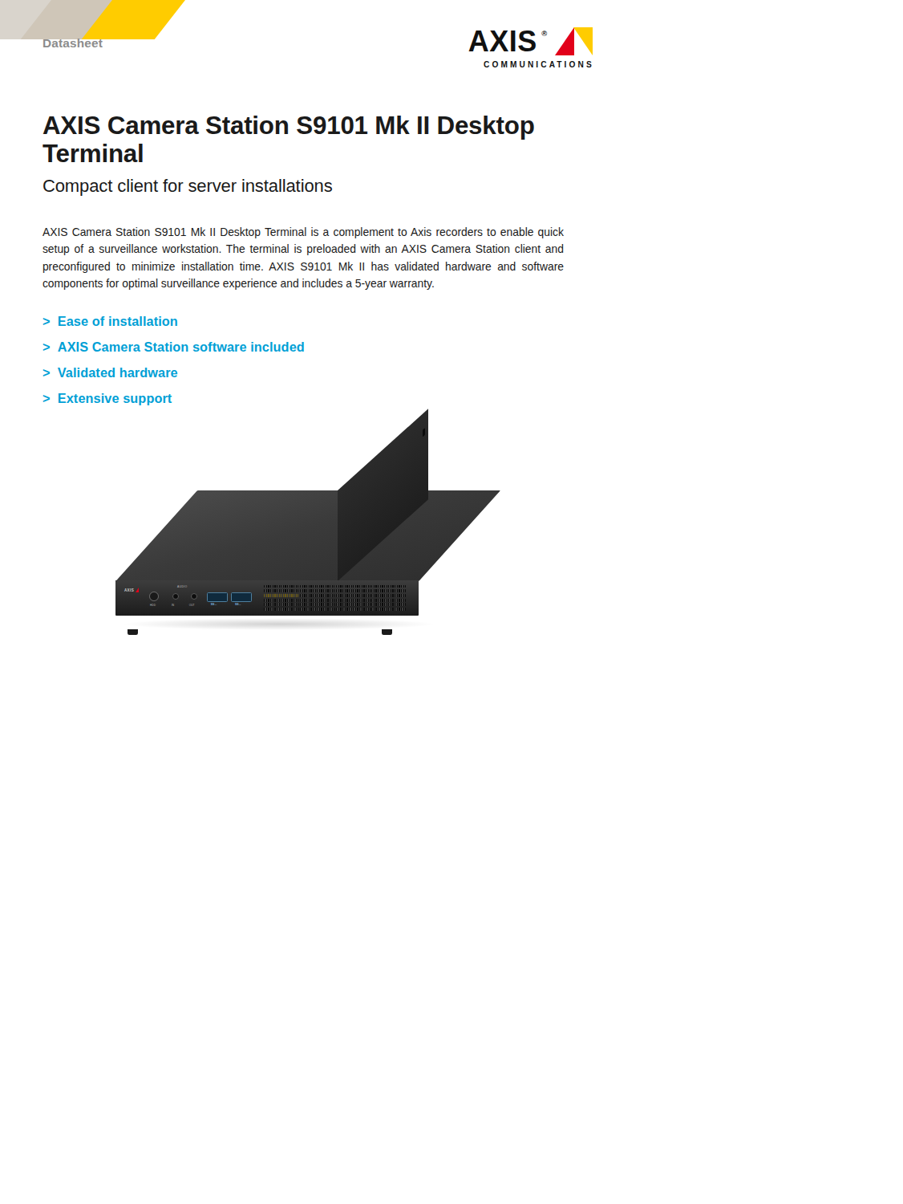Datasheet
AXIS ®
COMMUNICATIONS
AXIS Camera Station S9101 Mk II Desktop Terminal
Compact client for server installations
AXIS Camera Station S9101 Mk II Desktop Terminal is a complement to Axis recorders to enable quick setup of a surveillance workstation. The terminal is preloaded with an AXIS Camera Station client and preconfigured to minimize installation time. AXIS S9101 Mk II has validated hardware and software components for optimal surveillance experience and includes a 5-year warranty.
Ease of installation
AXIS Camera Station software included
Validated hardware
Extensive support
AXIS AUDIO HDD IN OUT SS← SS←